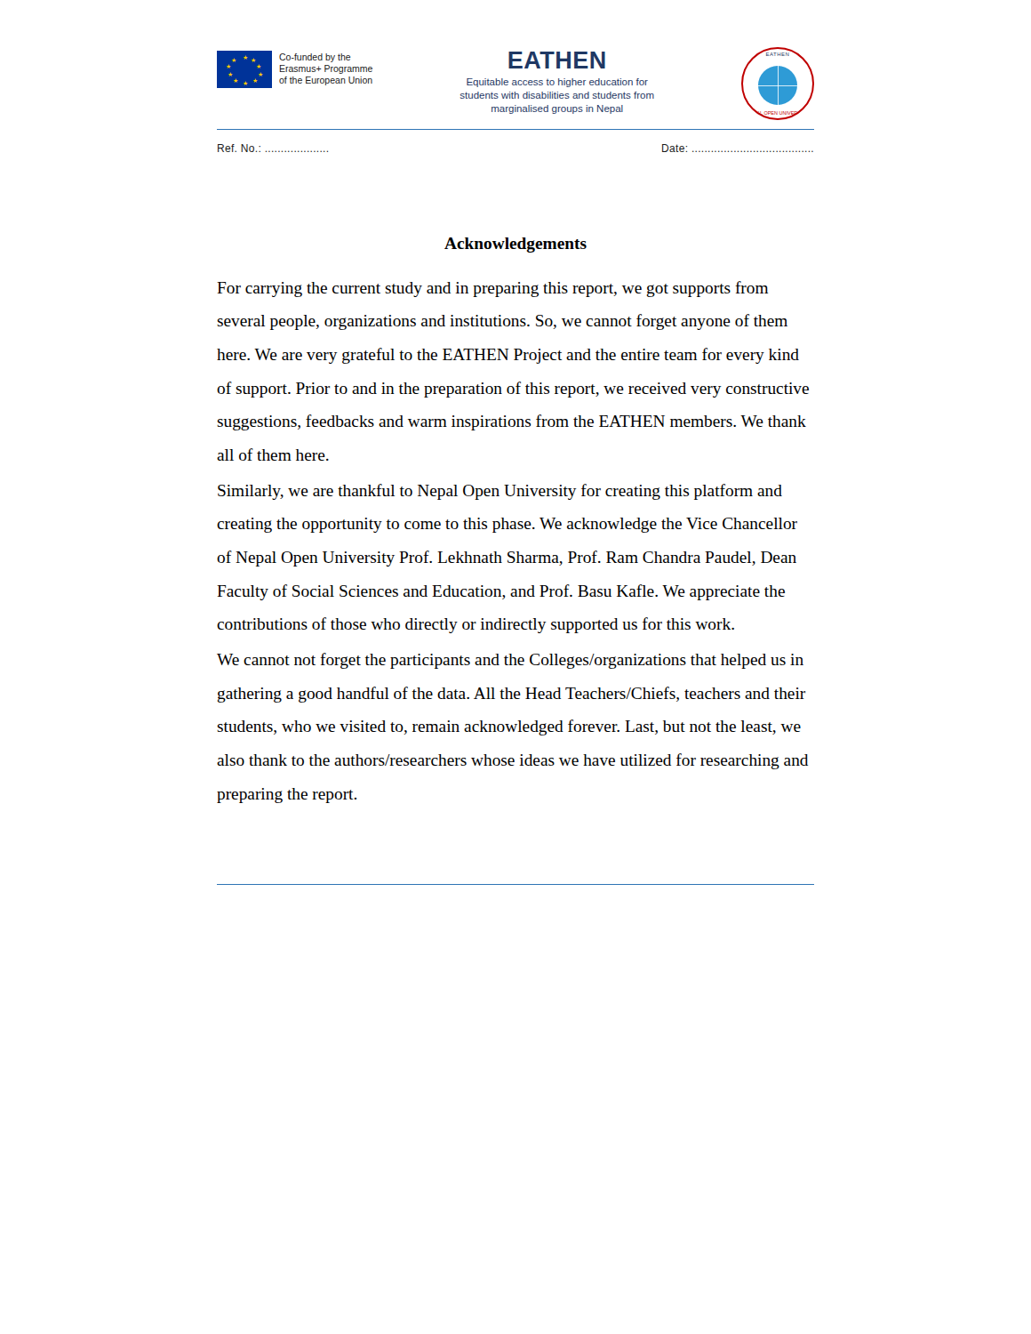★ ★ ★ ★ ★ ★ ★ ★ ★ ★
Co-funded by the
Erasmus+ Programme
of the European Union
EATHEN
Equitable access to higher education for
students with disabilities and students from
marginalised groups in Nepal
EATHEN
NEPAL OPEN UNIVERSITY
Ref. No.: ....................
Date: ......................................
Acknowledgements
For carrying the current study and in preparing this report, we got supports from several people, organizations and institutions. So, we cannot forget anyone of them here. We are very grateful to the EATHEN Project and the entire team for every kind of support. Prior to and in the preparation of this report, we received very constructive suggestions, feedbacks and warm inspirations from the EATHEN members. We thank all of them here.
Similarly, we are thankful to Nepal Open University for creating this platform and creating the opportunity to come to this phase. We acknowledge the Vice Chancellor of Nepal Open University Prof. Lekhnath Sharma, Prof. Ram Chandra Paudel, Dean Faculty of Social Sciences and Education, and Prof. Basu Kafle. We appreciate the contributions of those who directly or indirectly supported us for this work.
We cannot not forget the participants and the Colleges/organizations that helped us in gathering a good handful of the data. All the Head Teachers/Chiefs, teachers and their students, who we visited to, remain acknowledged forever. Last, but not the least, we also thank to the authors/researchers whose ideas we have utilized for researching and preparing the report.